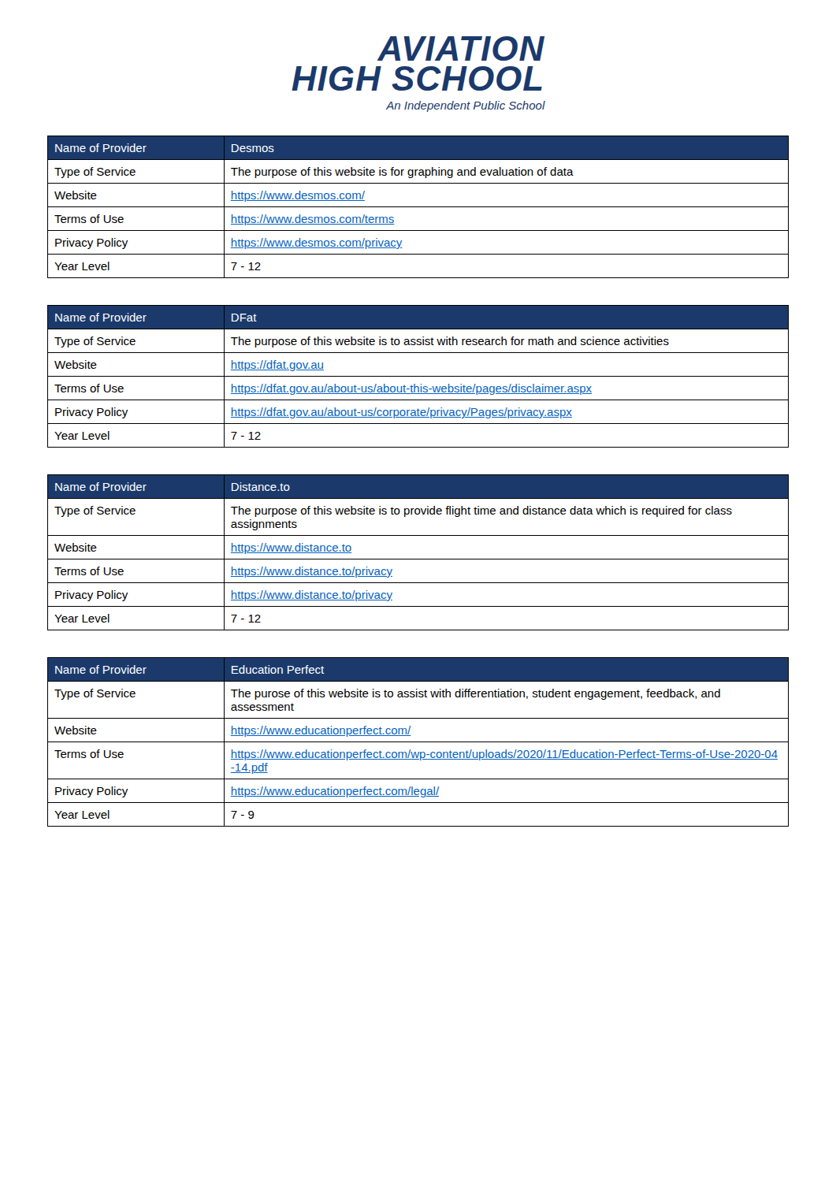AVIATION HIGH SCHOOL An Independent Public School
| Name of Provider | Desmos |
| --- | --- |
| Type of Service | The purpose of this website is for graphing and evaluation of data |
| Website | https://www.desmos.com/ |
| Terms of Use | https://www.desmos.com/terms |
| Privacy Policy | https://www.desmos.com/privacy |
| Year Level | 7 - 12 |
| Name of Provider | DFat |
| --- | --- |
| Type of Service | The purpose of this website is to assist with research for math and science activities |
| Website | https://dfat.gov.au |
| Terms of Use | https://dfat.gov.au/about-us/about-this-website/pages/disclaimer.aspx |
| Privacy Policy | https://dfat.gov.au/about-us/corporate/privacy/Pages/privacy.aspx |
| Year Level | 7 - 12 |
| Name of Provider | Distance.to |
| --- | --- |
| Type of Service | The purpose of this website is to provide flight time and distance data which is required for class assignments |
| Website | https://www.distance.to |
| Terms of Use | https://www.distance.to/privacy |
| Privacy Policy | https://www.distance.to/privacy |
| Year Level | 7 - 12 |
| Name of Provider | Education Perfect |
| --- | --- |
| Type of Service | The purose of this website is to assist with differentiation, student engagement, feedback, and assessment |
| Website | https://www.educationperfect.com/ |
| Terms of Use | https://www.educationperfect.com/wp-content/uploads/2020/11/Education-Perfect-Terms-of-Use-2020-04-14.pdf |
| Privacy Policy | https://www.educationperfect.com/legal/ |
| Year Level | 7 - 9 |